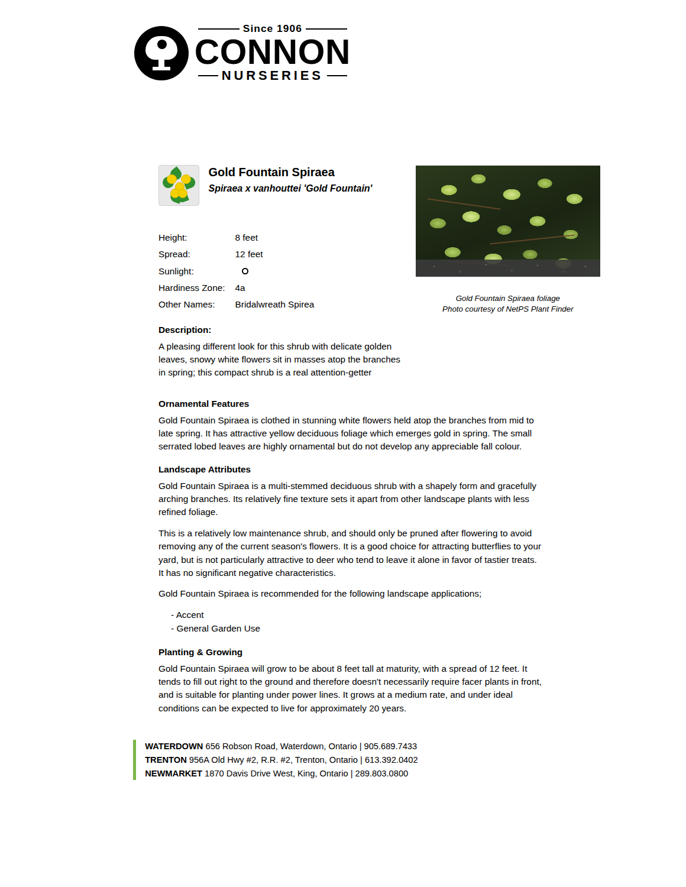Since 1906
CONNON
NURSERIES
Gold Fountain Spiraea
Spiraea x vanhouttei 'Gold Fountain'
Height: 8 feet
Spread: 12 feet
Sunlight:
Hardiness Zone: 4a
Other Names: Bridalwreath Spirea
Description:
A pleasing different look for this shrub with delicate golden leaves, snowy white flowers sit in masses atop the branches in spring; this compact shrub is a real attention-getter
Gold Fountain Spiraea foliage
Photo courtesy of NetPS Plant Finder
Ornamental Features
Gold Fountain Spiraea is clothed in stunning white flowers held atop the branches from mid to late spring. It has attractive yellow deciduous foliage which emerges gold in spring. The small serrated lobed leaves are highly ornamental but do not develop any appreciable fall colour.
Landscape Attributes
Gold Fountain Spiraea is a multi-stemmed deciduous shrub with a shapely form and gracefully arching branches. Its relatively fine texture sets it apart from other landscape plants with less refined foliage.
This is a relatively low maintenance shrub, and should only be pruned after flowering to avoid removing any of the current season's flowers. It is a good choice for attracting butterflies to your yard, but is not particularly attractive to deer who tend to leave it alone in favor of tastier treats. It has no significant negative characteristics.
Gold Fountain Spiraea is recommended for the following landscape applications;
Accent
General Garden Use
Planting & Growing
Gold Fountain Spiraea will grow to be about 8 feet tall at maturity, with a spread of 12 feet. It tends to fill out right to the ground and therefore doesn't necessarily require facer plants in front, and is suitable for planting under power lines. It grows at a medium rate, and under ideal conditions can be expected to live for approximately 20 years.
WATERDOWN 656 Robson Road, Waterdown, Ontario | 905.689.7433
TRENTON 956A Old Hwy #2, R.R. #2, Trenton, Ontario | 613.392.0402
NEWMARKET 1870 Davis Drive West, King, Ontario | 289.803.0800